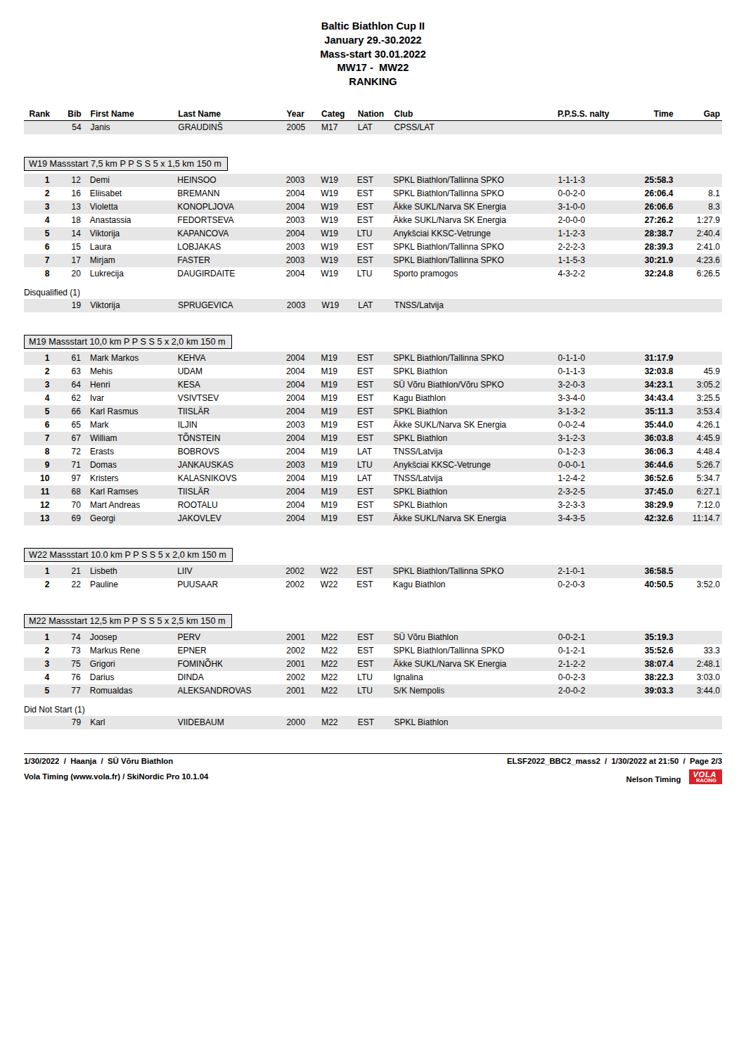Baltic Biathlon Cup II
January 29.-30.2022
Mass-start 30.01.2022
MW17 - MW22
RANKING
| Rank | Bib | First Name | Last Name | Year | Categ | Nation | Club | P.P.S.S. nalty | Time | Gap |
| --- | --- | --- | --- | --- | --- | --- | --- | --- | --- | --- |
| | 54 | Janis | GRAUDINŠ | 2005 | M17 | LAT | CPSS/LAT | | | |
W19 Massstart 7,5 km P P S S 5 x 1,5 km 150 m
| 1 | 12 | Demi | HEINSOO | 2003 | W19 | EST | SPKL Biathlon/Tallinna SPKO | 1-1-1-3 | 25:58.3 | |
| 2 | 16 | Eliisabet | BREMANN | 2004 | W19 | EST | SPKL Biathlon/Tallinna SPKO | 0-0-2-0 | 26:06.4 | 8.1 |
| 3 | 13 | Violetta | KONOPLJOVA | 2004 | W19 | EST | Äkke SUKL/Narva SK Energia | 3-1-0-0 | 26:06.6 | 8.3 |
| 4 | 18 | Anastassia | FEDORTSEVA | 2003 | W19 | EST | Äkke SUKL/Narva SK Energia | 2-0-0-0 | 27:26.2 | 1:27.9 |
| 5 | 14 | Viktorija | KAPANCOVA | 2004 | W19 | LTU | Anykšciai KKSC-Vetrunge | 1-1-2-3 | 28:38.7 | 2:40.4 |
| 6 | 15 | Laura | LOBJAKAS | 2003 | W19 | EST | SPKL Biathlon/Tallinna SPKO | 2-2-2-3 | 28:39.3 | 2:41.0 |
| 7 | 17 | Mirjam | FASTER | 2003 | W19 | EST | SPKL Biathlon/Tallinna SPKO | 1-1-5-3 | 30:21.9 | 4:23.6 |
| 8 | 20 | Lukrecija | DAUGIRDAITE | 2004 | W19 | LTU | Sporto pramogos | 4-3-2-2 | 32:24.8 | 6:26.5 |
Disqualified (1)
| | 19 | Viktorija | SPRUGEVICA | 2003 | W19 | LAT | TNSS/Latvija | | | |
M19 Massstart 10,0 km P P S S 5 x 2,0 km 150 m
| 1 | 61 | Mark Markos | KEHVA | 2004 | M19 | EST | SPKL Biathlon/Tallinna SPKO | 0-1-1-0 | 31:17.9 | |
| 2 | 63 | Mehis | UDAM | 2004 | M19 | EST | SPKL Biathlon | 0-1-1-3 | 32:03.8 | 45.9 |
| 3 | 64 | Henri | KESA | 2004 | M19 | EST | SÜ Võru Biathlon/Võru SPKO | 3-2-0-3 | 34:23.1 | 3:05.2 |
| 4 | 62 | Ivar | VSIVTSEV | 2004 | M19 | EST | Kagu Biathlon | 3-3-4-0 | 34:43.4 | 3:25.5 |
| 5 | 66 | Karl Rasmus | TIISLÄR | 2004 | M19 | EST | SPKL Biathlon | 3-1-3-2 | 35:11.3 | 3:53.4 |
| 6 | 65 | Mark | ILJIN | 2003 | M19 | EST | Äkke SUKL/Narva SK Energia | 0-0-2-4 | 35:44.0 | 4:26.1 |
| 7 | 67 | William | TÕNSTEIN | 2004 | M19 | EST | SPKL Biathlon | 3-1-2-3 | 36:03.8 | 4:45.9 |
| 8 | 72 | Erasts | BOBROVS | 2004 | M19 | LAT | TNSS/Latvija | 0-1-2-3 | 36:06.3 | 4:48.4 |
| 9 | 71 | Domas | JANKAUSKAS | 2003 | M19 | LTU | Anykšciai KKSC-Vetrunge | 0-0-0-1 | 36:44.6 | 5:26.7 |
| 10 | 97 | Kristers | KALASNIKOVS | 2004 | M19 | LAT | TNSS/Latvija | 1-2-4-2 | 36:52.6 | 5:34.7 |
| 11 | 68 | Karl Ramses | TIISLÄR | 2004 | M19 | EST | SPKL Biathlon | 2-3-2-5 | 37:45.0 | 6:27.1 |
| 12 | 70 | Mart Andreas | ROOTALU | 2004 | M19 | EST | SPKL Biathlon | 3-2-3-3 | 38:29.9 | 7:12.0 |
| 13 | 69 | Georgi | JAKOVLEV | 2004 | M19 | EST | Äkke SUKL/Narva SK Energia | 3-4-3-5 | 42:32.6 | 11:14.7 |
W22 Massstart 10.0 km P P S S 5 x 2,0 km 150 m
| 1 | 21 | Lisbeth | LIIV | 2002 | W22 | EST | SPKL Biathlon/Tallinna SPKO | 2-1-0-1 | 36:58.5 | |
| 2 | 22 | Pauline | PUUSAAR | 2002 | W22 | EST | Kagu Biathlon | 0-2-0-3 | 40:50.5 | 3:52.0 |
M22 Massstart 12,5 km P P S S 5 x 2,5 km 150 m
| 1 | 74 | Joosep | PERV | 2001 | M22 | EST | SÜ Võru Biathlon | 0-0-2-1 | 35:19.3 | |
| 2 | 73 | Markus Rene | EPNER | 2002 | M22 | EST | SPKL Biathlon/Tallinna SPKO | 0-1-2-1 | 35:52.6 | 33.3 |
| 3 | 75 | Grigori | FOMINÕHK | 2001 | M22 | EST | Äkke SUKL/Narva SK Energia | 2-1-2-2 | 38:07.4 | 2:48.1 |
| 4 | 76 | Darius | DINDA | 2002 | M22 | LTU | Ignalina | 0-0-2-3 | 38:22.3 | 3:03.0 |
| 5 | 77 | Romualdas | ALEKSANDROVAS | 2001 | M22 | LTU | S/K Nempolis | 2-0-0-2 | 39:03.3 | 3:44.0 |
Did Not Start (1)
| | 79 | Karl | VIIDEBAUM | 2000 | M22 | EST | SPKL Biathlon | | | |
1/30/2022 / Haanja / SÜ Võru Biathlon
ELSF2022_BBC2_mass2 / 1/30/2022 at 21:50 / Page 2/3
Vola Timing (www.vola.fr) / SkiNordic Pro 10.1.04
Nelson Timing VOLARACING